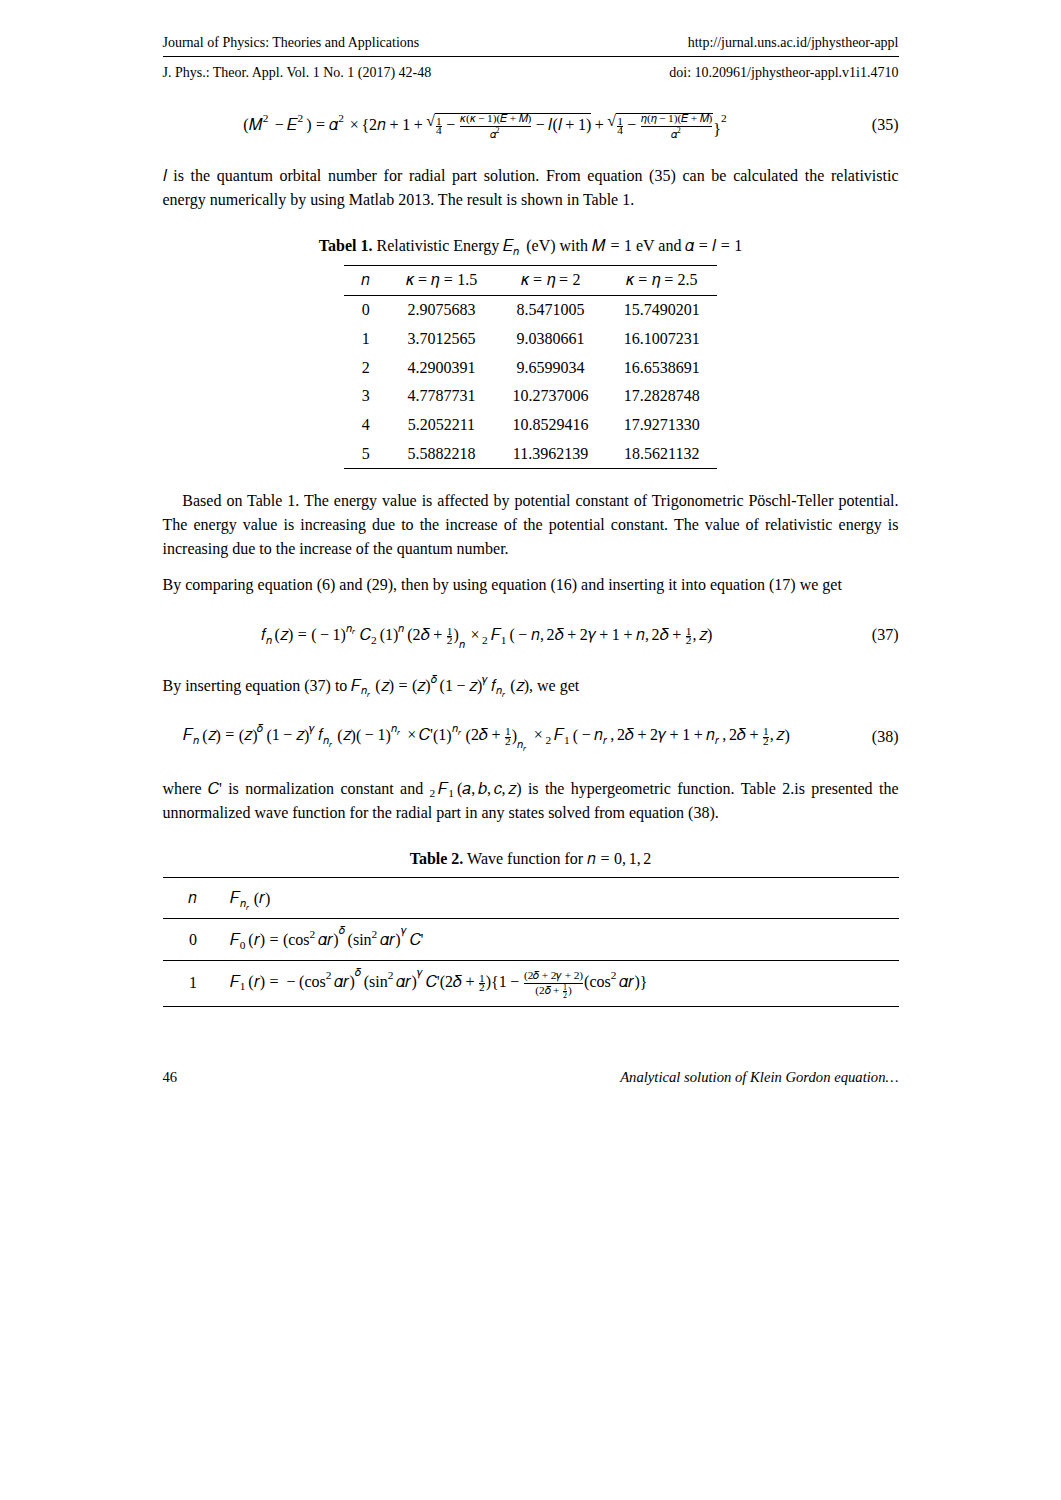Journal of Physics: Theories and Applications http://jurnal.uns.ac.id/jphystheor-appl
J. Phys.: Theor. Appl. Vol. 1 No. 1 (2017) 42-48 doi: 10.20961/jphystheor-appl.v1i1.4710
( M2 − E2 ) = α2 × { 2n+1+ 14 − κ(κ−1)(E+M) α2 − l(l+1) + 14 − η(η−1)(E+M) α2 }2
(35)
l is the quantum orbital number for radial part solution. From equation (35) can be calculated the relativistic energy numerically by using Matlab 2013. The result is shown in Table 1.
Tabel 1. Relativistic Energy En (eV) with M=1 eV and α=l=1
| n | κ = η = 1.5 | κ = η = 2 | κ = η = 2.5 |
| --- | --- | --- | --- |
| 0 | 2.9075683 | 8.5471005 | 15.7490201 |
| 1 | 3.7012565 | 9.0380661 | 16.1007231 |
| 2 | 4.2900391 | 9.6599034 | 16.6538691 |
| 3 | 4.7787731 | 10.2737006 | 17.2828748 |
| 4 | 5.2052211 | 10.8529416 | 17.9271330 |
| 5 | 5.5882218 | 11.3962139 | 18.5621132 |
Based on Table 1. The energy value is affected by potential constant of Trigonometric Pöschl-Teller potential. The energy value is increasing due to the increase of the potential constant. The value of relativistic energy is increasing due to the increase of the quantum number.
By comparing equation (6) and (29), then by using equation (16) and inserting it into equation (17) we get
fn (z) = (−1) nr C2 (1)n (2δ+12) n × 2 F1 ( −n, 2δ+2γ+1+n, 2δ+12, z )
(37)
By inserting equation (37) to Fnr (z)= (z)δ (1−z)γ fnr (z) , we get
Fn(z) = (z)δ (1−z)γ fnr(z) (−1)nr × C' (1)nr (2δ+12) nr × 2 F1 ( −nr, 2δ+2γ+1+nr, 2δ+12, z )
(38)
where C' is normalization constant and 2F1 (a,b,c,z) is the hypergeometric function. Table 2.is presented the unnormalized wave function for the radial part in any states solved from equation (38).
Table 2. Wave function for n=0,1,2
| n | F n r ( r ) |
| --- | --- |
| 0 | F 0 ( r ) = ( cos 2 α r ) δ ( sin 2 α r ) γ C ' |
| 1 | F 1 ( r ) = − ( cos 2 α r ) δ ( sin 2 α r ) γ C ' ( 2 δ + 1 2 ) { 1 − ( 2 δ + 2 γ + 2 ) ( 2 δ + 1 2 ) ( cos 2 α r ) } |
46 Analytical solution of Klein Gordon equation…